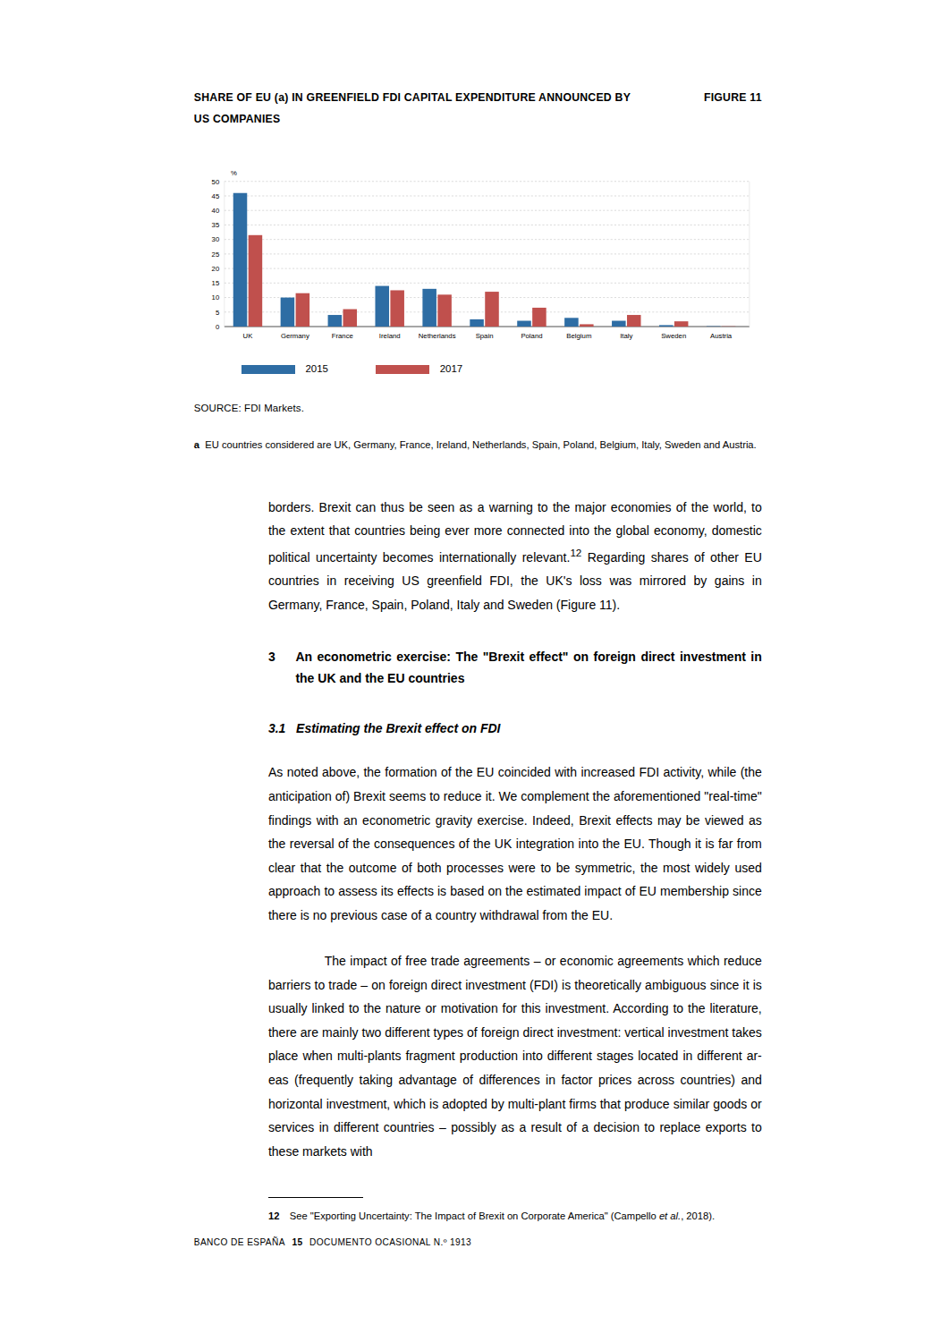SHARE OF EU (a) IN GREENFIELD FDI CAPITAL EXPENDITURE ANNOUNCED BY US COMPANIES
FIGURE 11
% 50 45 40 35 30 25 20 15 10 5 0 UK Germany France Ireland Netherlands Spain Poland Belgium Italy Sweden Austria
2015
2017
SOURCE: FDI Markets.
a EU countries considered are UK, Germany, France, Ireland, Netherlands, Spain, Poland, Belgium, Italy, Sweden and Austria.
borders. Brexit can thus be seen as a warning to the major economies of the world, to the extent that countries being ever more connected into the global economy, domestic political uncertainty becomes internationally relevant.12 Regarding shares of other EU countries in receiving US greenfield FDI, the UK's loss was mirrored by gains in Germany, France, Spain, Poland, Italy and Sweden (Figure 11).
3 An econometric exercise: The "Brexit effect" on foreign direct investment in the UK and the EU countries
3.1 Estimating the Brexit effect on FDI
As noted above, the formation of the EU coincided with increased FDI activity, while (the anticipation of) Brexit seems to reduce it. We complement the aforementioned "real-time" findings with an econometric gravity exercise. Indeed, Brexit effects may be viewed as the reversal of the consequences of the UK integration into the EU. Though it is far from clear that the outcome of both processes were to be symmetric, the most widely used approach to assess its effects is based on the estimated impact of EU membership since there is no previous case of a country withdrawal from the EU.
The impact of free trade agreements – or economic agreements which reduce barriers to trade – on foreign direct investment (FDI) is theoretically ambiguous since it is usually linked to the nature or motivation for this investment. According to the literature, there are mainly two different types of foreign direct investment: vertical investment takes place when multi-plants fragment production into different stages located in different areas (frequently taking advantage of differences in factor prices across countries) and horizontal investment, which is adopted by multi-plant firms that produce similar goods or services in different countries – possibly as a result of a decision to replace exports to these markets with
12 See "Exporting Uncertainty: The Impact of Brexit on Corporate America" (Campello et al., 2018).
BANCO DE ESPAÑA 15 DOCUMENTO OCASIONAL N.º 1913